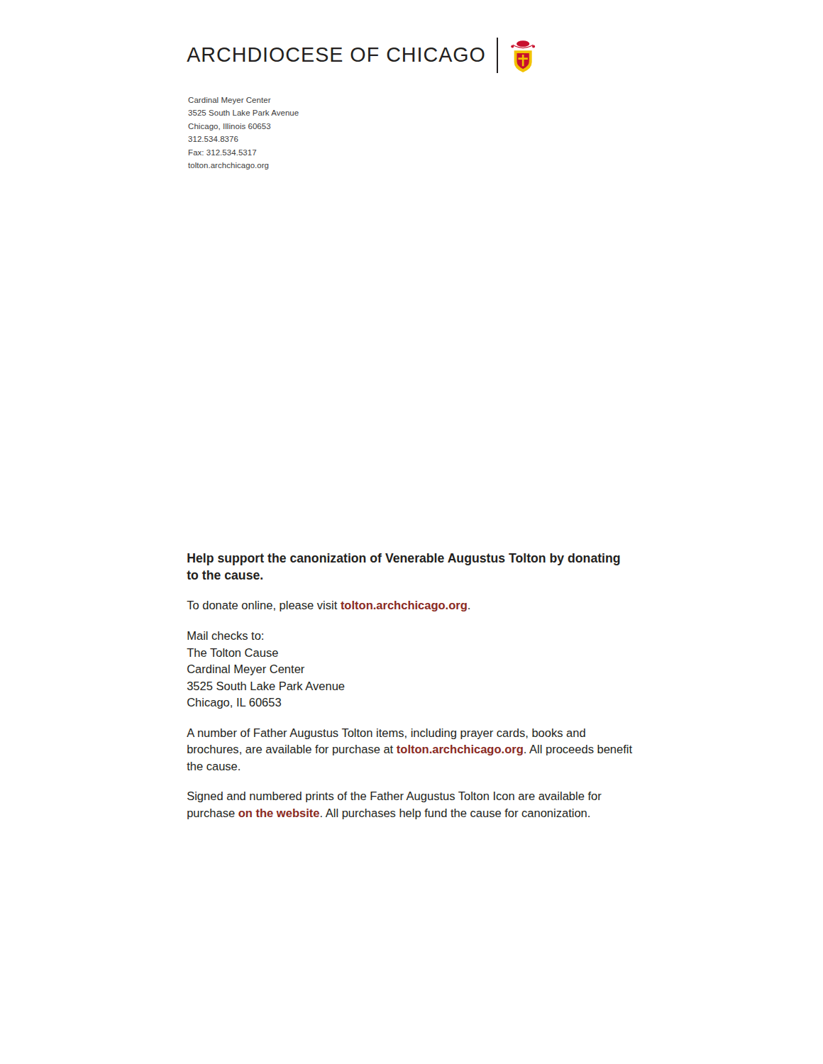ARCHDIOCESE OF CHICAGO
Cardinal Meyer Center
3525 South Lake Park Avenue
Chicago, Illinois 60653
312.534.8376
Fax: 312.534.5317
tolton.archchicago.org
Help support the canonization of Venerable Augustus Tolton by donating to the cause.
To donate online, please visit tolton.archchicago.org.
Mail checks to:
The Tolton Cause
Cardinal Meyer Center
3525 South Lake Park Avenue
Chicago, IL 60653
A number of Father Augustus Tolton items, including prayer cards, books and brochures, are available for purchase at tolton.archchicago.org. All proceeds benefit the cause.
Signed and numbered prints of the Father Augustus Tolton Icon are available for purchase on the website. All purchases help fund the cause for canonization.